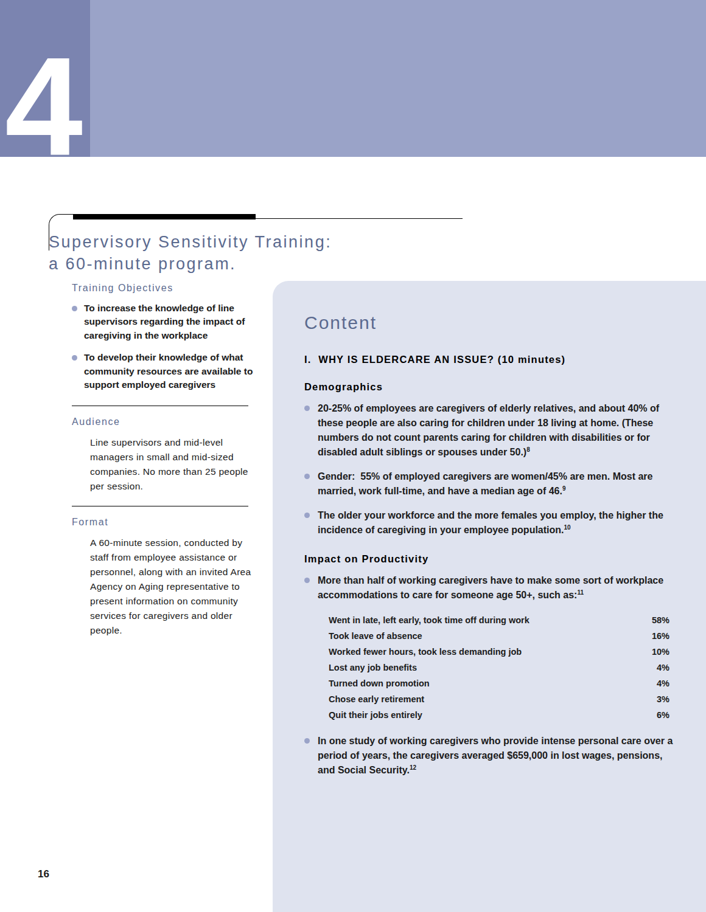4
Supervisory Sensitivity Training:
a 60-minute program.
Training Objectives
To increase the knowledge of line supervisors regarding the impact of caregiving in the workplace
To develop their knowledge of what community resources are available to support employed caregivers
Audience
Line supervisors and mid-level managers in small and mid-sized companies. No more than 25 people per session.
Format
A 60-minute session, conducted by staff from employee assistance or personnel, along with an invited Area Agency on Aging representative to present information on community services for caregivers and older people.
Content
I. WHY IS ELDERCARE AN ISSUE? (10 minutes)
Demographics
20-25% of employees are caregivers of elderly relatives, and about 40% of these people are also caring for children under 18 living at home. (These numbers do not count parents caring for children with disabilities or for disabled adult siblings or spouses under 50.)8
Gender: 55% of employed caregivers are women/45% are men. Most are married, work full-time, and have a median age of 46.9
The older your workforce and the more females you employ, the higher the incidence of caregiving in your employee population.10
Impact on Productivity
More than half of working caregivers have to make some sort of workplace accommodations to care for someone age 50+, such as:11
| Went in late, left early, took time off during work | 58% |
| Took leave of absence | 16% |
| Worked fewer hours, took less demanding job | 10% |
| Lost any job benefits | 4% |
| Turned down promotion | 4% |
| Chose early retirement | 3% |
| Quit their jobs entirely | 6% |
In one study of working caregivers who provide intense personal care over a period of years, the caregivers averaged $659,000 in lost wages, pensions, and Social Security.12
16